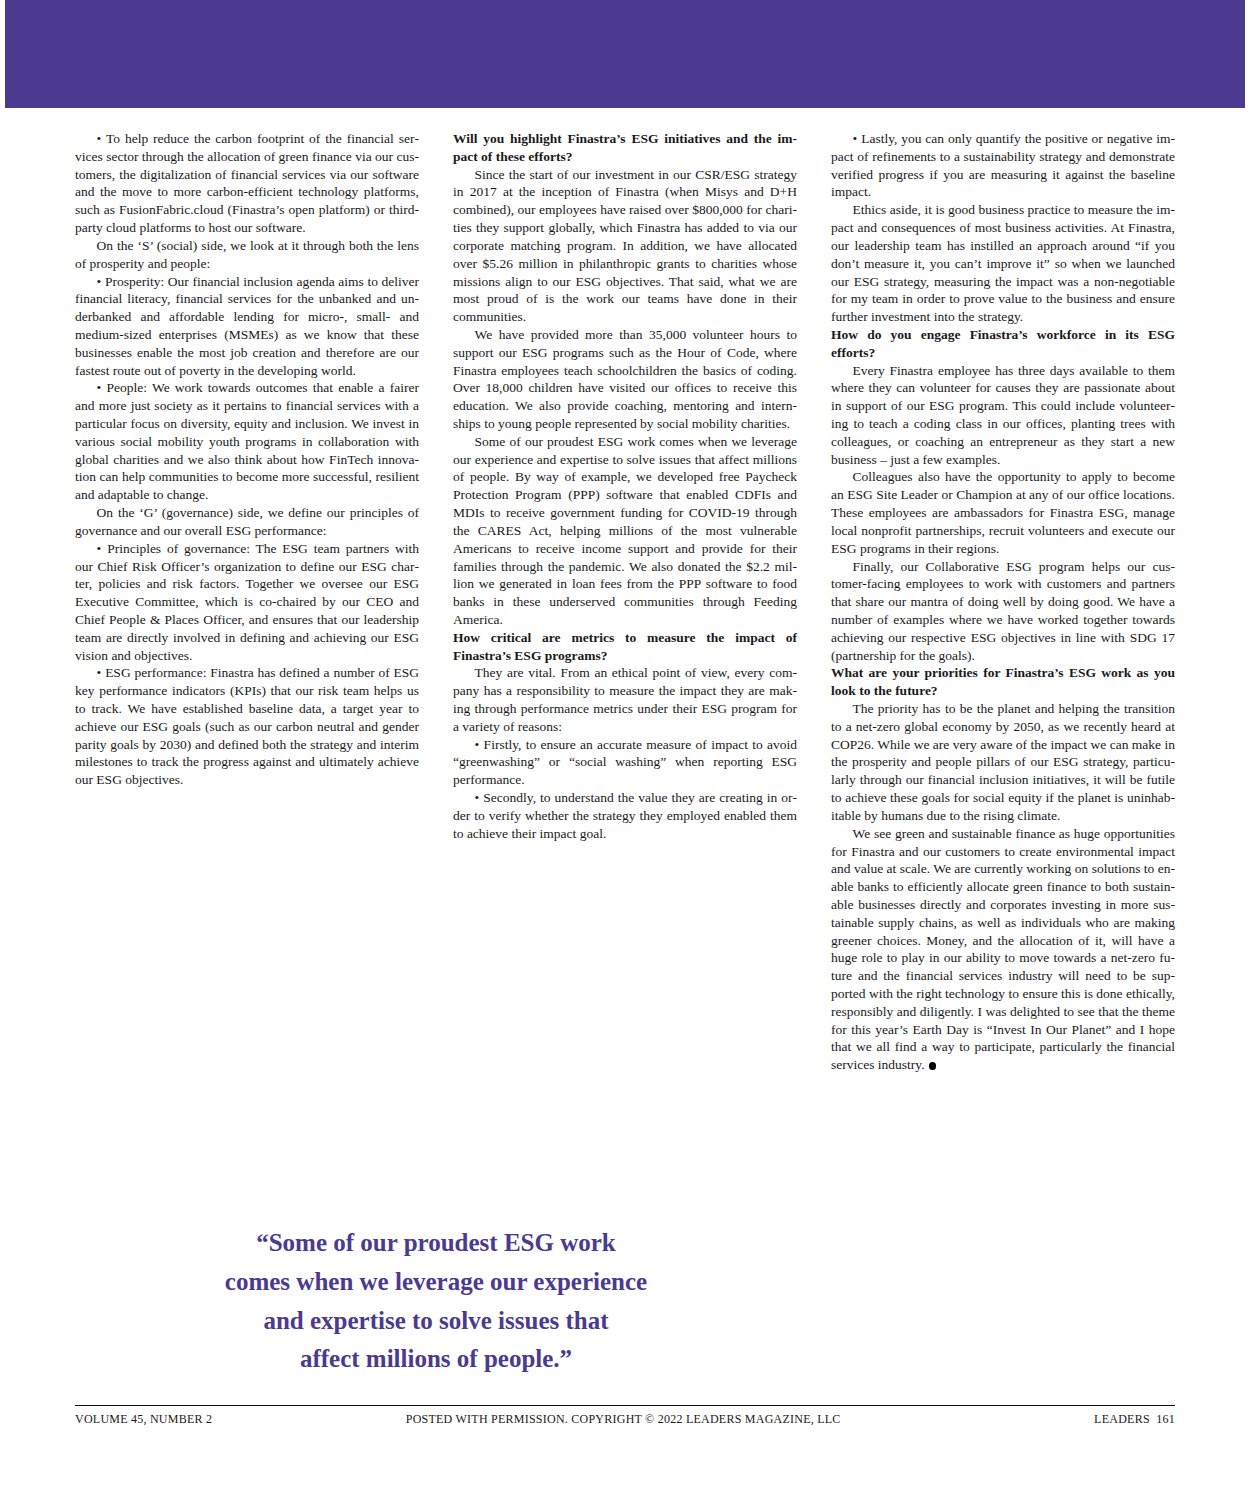• To help reduce the carbon footprint of the financial services sector through the allocation of green finance via our customers, the digitalization of financial services via our software and the move to more carbon-efficient technology platforms, such as FusionFabric.cloud (Finastra’s open platform) or third-party cloud platforms to host our software.
On the ‘S’ (social) side, we look at it through both the lens of prosperity and people:
• Prosperity: Our financial inclusion agenda aims to deliver financial literacy, financial services for the unbanked and underbanked and affordable lending for micro-, small- and medium-sized enterprises (MSMEs) as we know that these businesses enable the most job creation and therefore are our fastest route out of poverty in the developing world.
• People: We work towards outcomes that enable a fairer and more just society as it pertains to financial services with a particular focus on diversity, equity and inclusion. We invest in various social mobility youth programs in collaboration with global charities and we also think about how FinTech innovation can help communities to become more successful, resilient and adaptable to change.
On the ‘G’ (governance) side, we define our principles of governance and our overall ESG performance:
• Principles of governance: The ESG team partners with our Chief Risk Officer’s organization to define our ESG charter, policies and risk factors. Together we oversee our ESG Executive Committee, which is co-chaired by our CEO and Chief People & Places Officer, and ensures that our leadership team are directly involved in defining and achieving our ESG vision and objectives.
• ESG performance: Finastra has defined a number of ESG key performance indicators (KPIs) that our risk team helps us to track. We have established baseline data, a target year to achieve our ESG goals (such as our carbon neutral and gender parity goals by 2030) and defined both the strategy and interim milestones to track the progress against and ultimately achieve our ESG objectives.
Will you highlight Finastra’s ESG initiatives and the impact of these efforts?
Since the start of our investment in our CSR/ESG strategy in 2017 at the inception of Finastra (when Misys and D+H combined), our employees have raised over $800,000 for charities they support globally, which Finastra has added to via our corporate matching program. In addition, we have allocated over $5.26 million in philanthropic grants to charities whose missions align to our ESG objectives. That said, what we are most proud of is the work our teams have done in their communities.
We have provided more than 35,000 volunteer hours to support our ESG programs such as the Hour of Code, where Finastra employees teach schoolchildren the basics of coding. Over 18,000 children have visited our offices to receive this education. We also provide coaching, mentoring and internships to young people represented by social mobility charities.
Some of our proudest ESG work comes when we leverage our experience and expertise to solve issues that affect millions of people. By way of example, we developed free Paycheck Protection Program (PPP) software that enabled CDFIs and MDIs to receive government funding for COVID-19 through the CARES Act, helping millions of the most vulnerable Americans to receive income support and provide for their families through the pandemic. We also donated the $2.2 million we generated in loan fees from the PPP software to food banks in these underserved communities through Feeding America.
How critical are metrics to measure the impact of Finastra’s ESG programs?
They are vital. From an ethical point of view, every company has a responsibility to measure the impact they are making through performance metrics under their ESG program for a variety of reasons:
• Firstly, to ensure an accurate measure of impact to avoid “greenwashing” or “social washing” when reporting ESG performance.
• Secondly, to understand the value they are creating in order to verify whether the strategy they employed enabled them to achieve their impact goal.
• Lastly, you can only quantify the positive or negative impact of refinements to a sustainability strategy and demonstrate verified progress if you are measuring it against the baseline impact.
Ethics aside, it is good business practice to measure the impact and consequences of most business activities. At Finastra, our leadership team has instilled an approach around “if you don’t measure it, you can’t improve it” so when we launched our ESG strategy, measuring the impact was a non-negotiable for my team in order to prove value to the business and ensure further investment into the strategy.
How do you engage Finastra’s workforce in its ESG efforts?
Every Finastra employee has three days available to them where they can volunteer for causes they are passionate about in support of our ESG program. This could include volunteering to teach a coding class in our offices, planting trees with colleagues, or coaching an entrepreneur as they start a new business – just a few examples.
Colleagues also have the opportunity to apply to become an ESG Site Leader or Champion at any of our office locations. These employees are ambassadors for Finastra ESG, manage local nonprofit partnerships, recruit volunteers and execute our ESG programs in their regions.
Finally, our Collaborative ESG program helps our customer-facing employees to work with customers and partners that share our mantra of doing well by doing good. We have a number of examples where we have worked together towards achieving our respective ESG objectives in line with SDG 17 (partnership for the goals).
What are your priorities for Finastra’s ESG work as you look to the future?
The priority has to be the planet and helping the transition to a net-zero global economy by 2050, as we recently heard at COP26. While we are very aware of the impact we can make in the prosperity and people pillars of our ESG strategy, particularly through our financial inclusion initiatives, it will be futile to achieve these goals for social equity if the planet is uninhabitable by humans due to the rising climate.
We see green and sustainable finance as huge opportunities for Finastra and our customers to create environmental impact and value at scale. We are currently working on solutions to enable banks to efficiently allocate green finance to both sustainable businesses directly and corporates investing in more sustainable supply chains, as well as individuals who are making greener choices. Money, and the allocation of it, will have a huge role to play in our ability to move towards a net-zero future and the financial services industry will need to be supported with the right technology to ensure this is done ethically, responsibly and diligently. I was delighted to see that the theme for this year’s Earth Day is “Invest In Our Planet” and I hope that we all find a way to participate, particularly the financial services industry.
“Some of our proudest ESG work
comes when we leverage our experience
and expertise to solve issues that
affect millions of people.”
Volume 45, Number 2
Posted with permission. Copyright © 2022 Leaders Magazine, LLC
Leaders 161